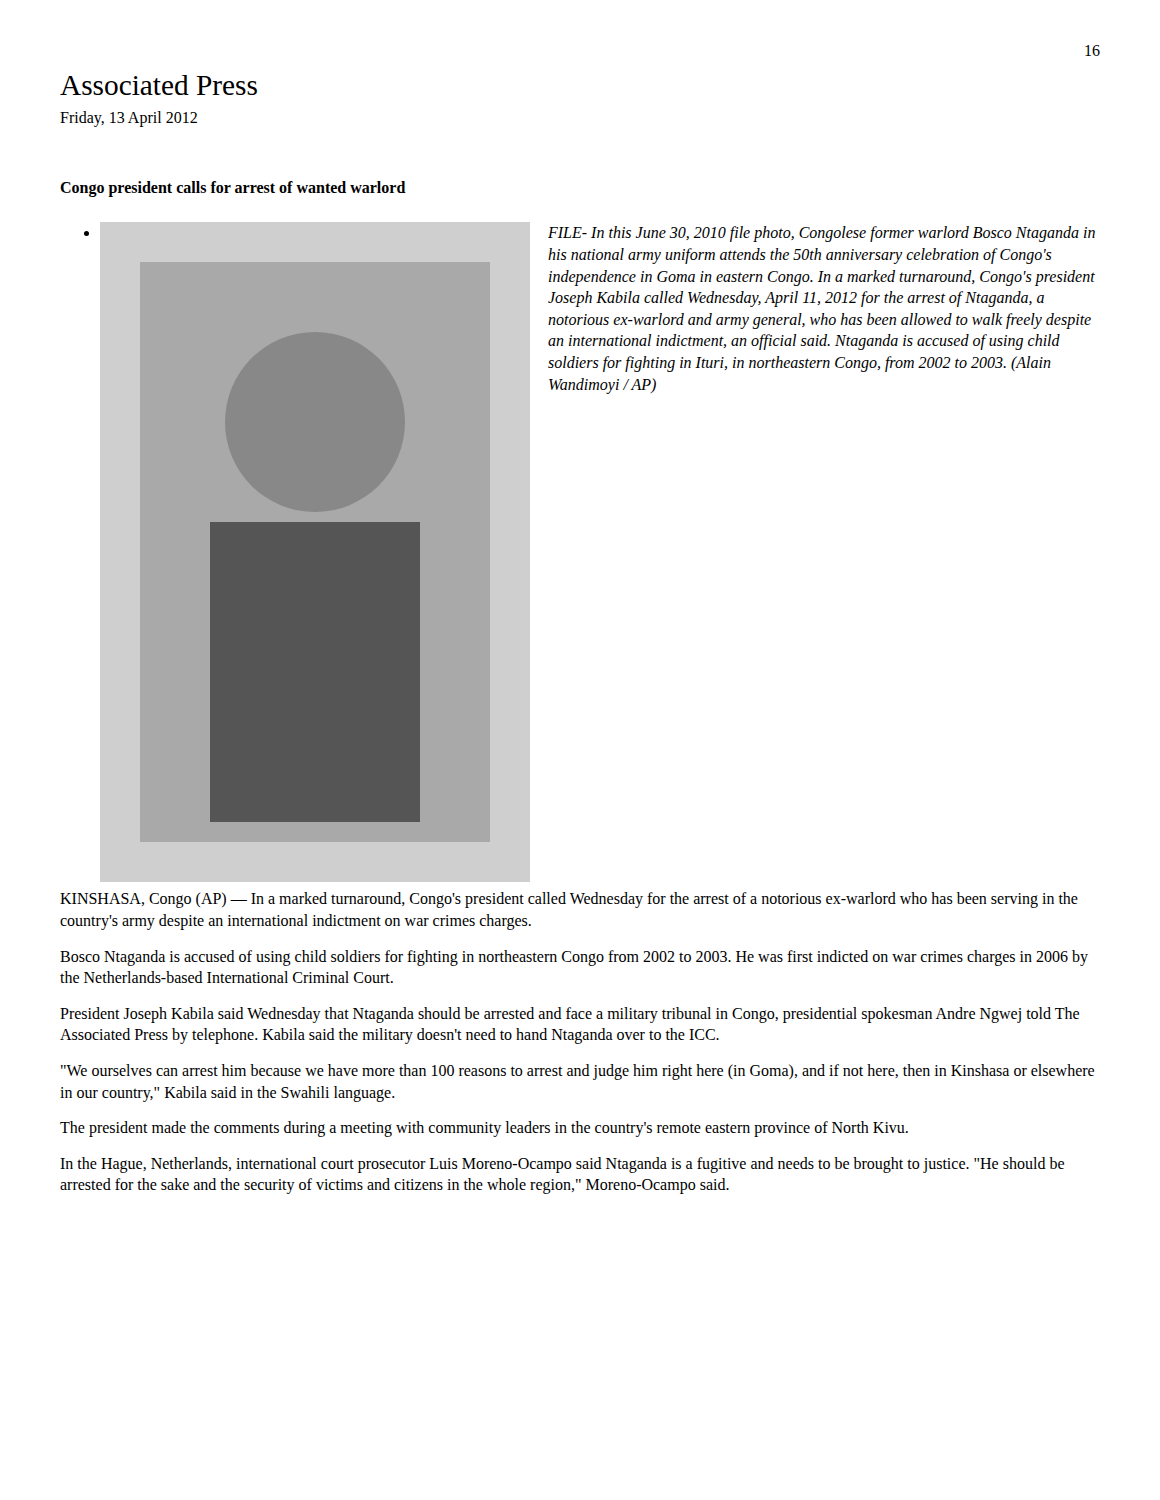16
Associated Press
Friday, 13 April 2012
Congo president calls for arrest of wanted warlord
FILE- In this June 30, 2010 file photo, Congolese former warlord Bosco Ntaganda in his national army uniform attends the 50th anniversary celebration of Congo's independence in Goma in eastern Congo. In a marked turnaround, Congo's president Joseph Kabila called Wednesday, April 11, 2012 for the arrest of Ntaganda, a notorious ex-warlord and army general, who has been allowed to walk freely despite an international indictment, an official said. Ntaganda is accused of using child soldiers for fighting in Ituri, in northeastern Congo, from 2002 to 2003. (Alain Wandimoyi / AP)
KINSHASA, Congo (AP) — In a marked turnaround, Congo's president called Wednesday for the arrest of a notorious ex-warlord who has been serving in the country's army despite an international indictment on war crimes charges.
Bosco Ntaganda is accused of using child soldiers for fighting in northeastern Congo from 2002 to 2003. He was first indicted on war crimes charges in 2006 by the Netherlands-based International Criminal Court.
President Joseph Kabila said Wednesday that Ntaganda should be arrested and face a military tribunal in Congo, presidential spokesman Andre Ngwej told The Associated Press by telephone. Kabila said the military doesn't need to hand Ntaganda over to the ICC.
"We ourselves can arrest him because we have more than 100 reasons to arrest and judge him right here (in Goma), and if not here, then in Kinshasa or elsewhere in our country," Kabila said in the Swahili language.
The president made the comments during a meeting with community leaders in the country's remote eastern province of North Kivu.
In the Hague, Netherlands, international court prosecutor Luis Moreno-Ocampo said Ntaganda is a fugitive and needs to be brought to justice. "He should be arrested for the sake and the security of victims and citizens in the whole region," Moreno-Ocampo said.